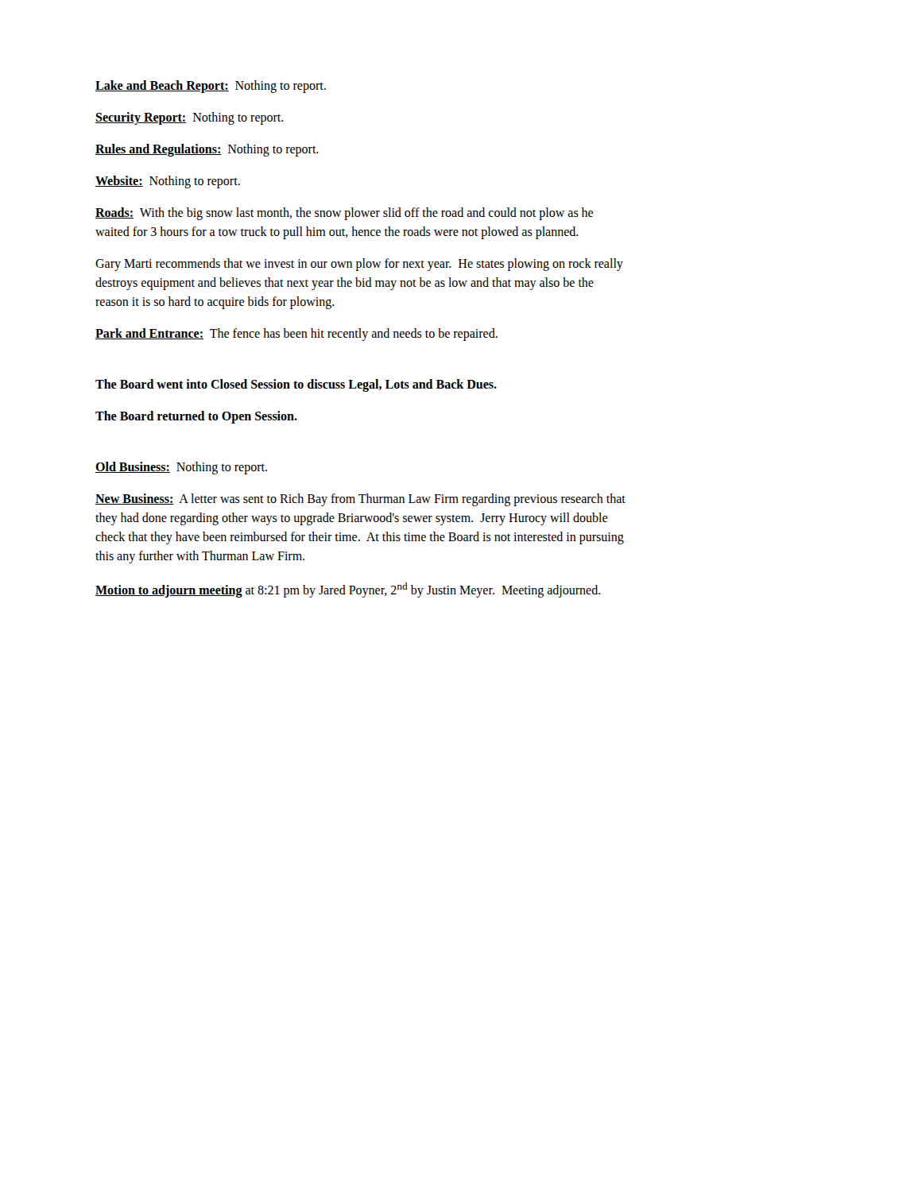Lake and Beach Report: Nothing to report.
Security Report: Nothing to report.
Rules and Regulations: Nothing to report.
Website: Nothing to report.
Roads: With the big snow last month, the snow plower slid off the road and could not plow as he waited for 3 hours for a tow truck to pull him out, hence the roads were not plowed as planned.
Gary Marti recommends that we invest in our own plow for next year. He states plowing on rock really destroys equipment and believes that next year the bid may not be as low and that may also be the reason it is so hard to acquire bids for plowing.
Park and Entrance: The fence has been hit recently and needs to be repaired.
The Board went into Closed Session to discuss Legal, Lots and Back Dues.
The Board returned to Open Session.
Old Business: Nothing to report.
New Business: A letter was sent to Rich Bay from Thurman Law Firm regarding previous research that they had done regarding other ways to upgrade Briarwood's sewer system. Jerry Hurocy will double check that they have been reimbursed for their time. At this time the Board is not interested in pursuing this any further with Thurman Law Firm.
Motion to adjourn meeting at 8:21 pm by Jared Poyner, 2nd by Justin Meyer. Meeting adjourned.